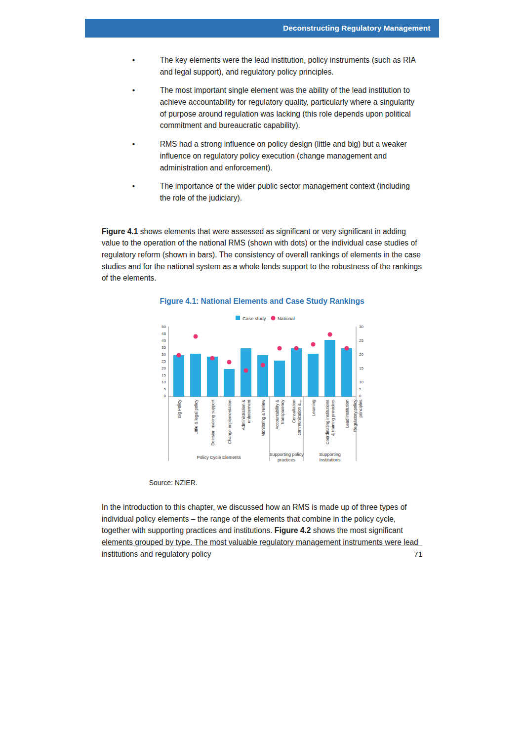Deconstructing Regulatory Management
•
The key elements were the lead institution, policy instruments (such as RIA and legal support), and regulatory policy principles.
•
The most important single element was the ability of the lead institution to achieve accountability for regulatory quality, particularly where a singularity of purpose around regulation was lacking (this role depends upon political commitment and bureaucratic capability).
•
RMS had a strong influence on policy design (little and big) but a weaker influence on regulatory policy execution (change management and administration and enforcement).
•
The importance of the wider public sector management context (including the role of the judiciary).
Figure 4.1 shows elements that were assessed as significant or very significant in adding value to the operation of the national RMS (shown with dots) or the individual case studies of regulatory reform (shown in bars). The consistency of overall rankings of elements in the case studies and for the national system as a whole lends support to the robustness of the rankings of the elements.
Figure 4.1: National Elements and Case Study Rankings
Case study National 50 45 40 35 30 25 20 15 10 5 0 30 25 20 15 10 5 0 Big Policy Little & legal policy Decision making support Change implementation Administration & enforcement Monitoring & review Accountability & transparency Consultation communication &... Learning Coordinating institutions & training providers Lead institution Regulatory policy principles Policy Cycle Elements Supporting policy practices Supporting Institutions
Source: NZIER.
In the introduction to this chapter, we discussed how an RMS is made up of three types of individual policy elements – the range of the elements that combine in the policy cycle, together with supporting practices and institutions. Figure 4.2 shows the most significant elements grouped by type. The most valuable regulatory management instruments were lead institutions and regulatory policy
71